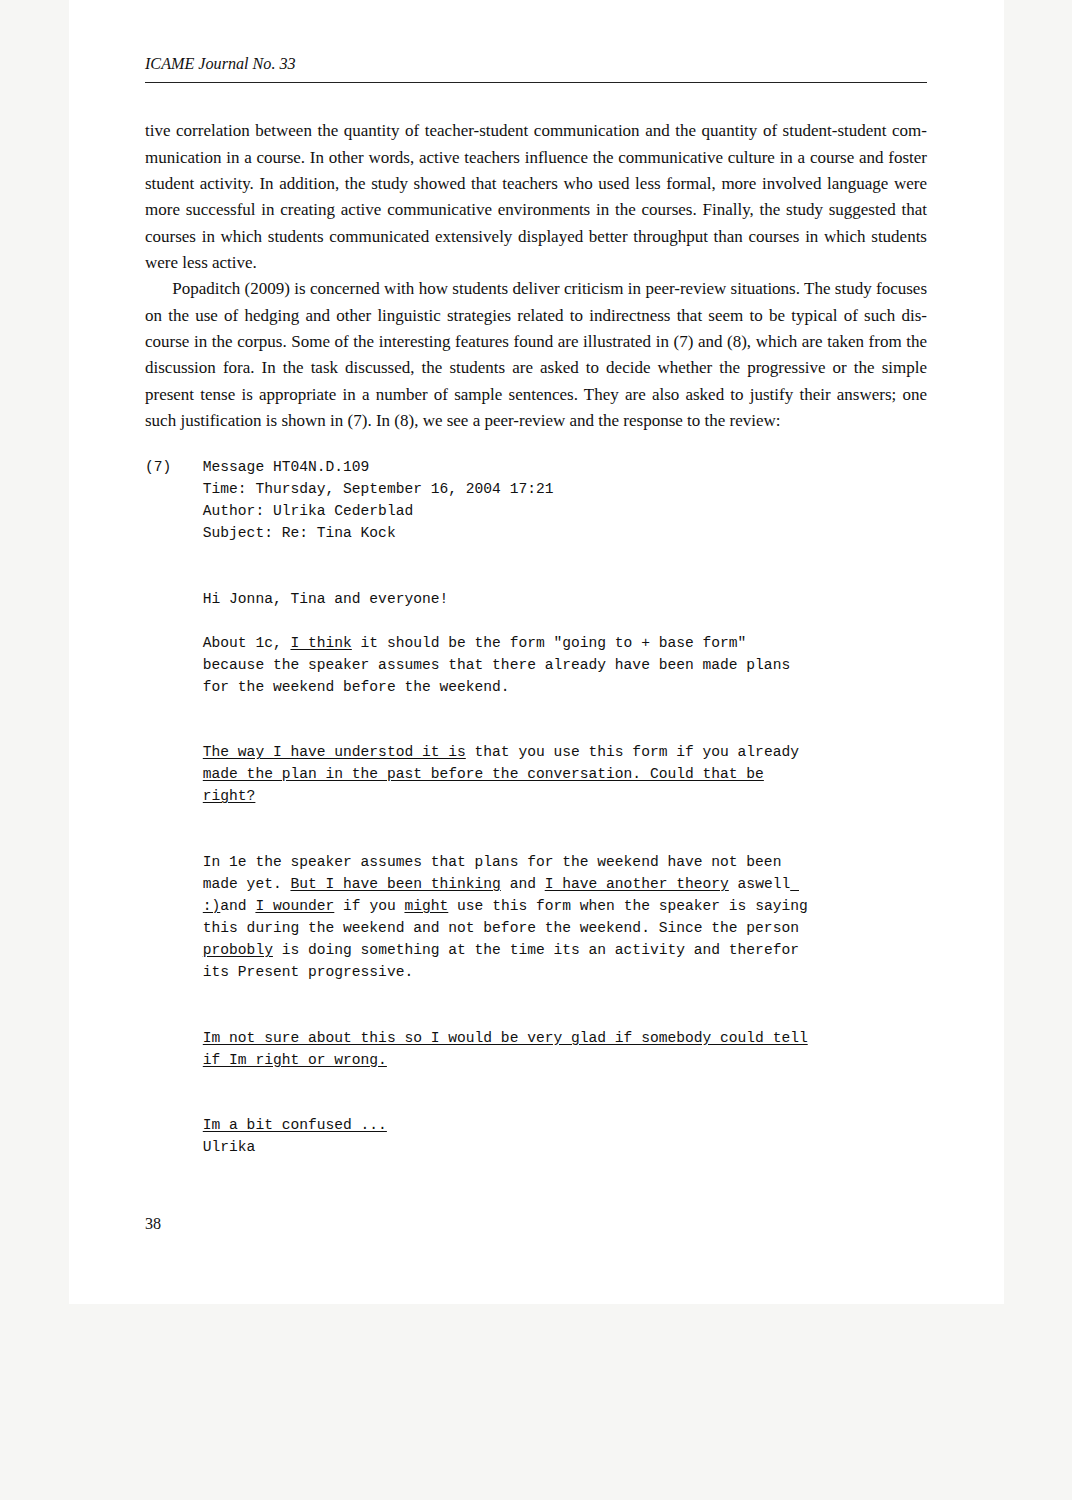ICAME Journal No. 33
tive correlation between the quantity of teacher-student communication and the quantity of student-student communication in a course. In other words, active teachers influence the communicative culture in a course and foster student activity. In addition, the study showed that teachers who used less formal, more involved language were more successful in creating active communicative environments in the courses. Finally, the study suggested that courses in which students communicated extensively displayed better throughput than courses in which students were less active.
Popaditch (2009) is concerned with how students deliver criticism in peer-review situations. The study focuses on the use of hedging and other linguistic strategies related to indirectness that seem to be typical of such discourse in the corpus. Some of the interesting features found are illustrated in (7) and (8), which are taken from the discussion fora. In the task discussed, the students are asked to decide whether the progressive or the simple present tense is appropriate in a number of sample sentences. They are also asked to justify their answers; one such justification is shown in (7). In (8), we see a peer-review and the response to the review:
(7)
Message HT04N.D.109
Time: Thursday, September 16, 2004 17:21
Author: Ulrika Cederblad
Subject: Re: Tina Kock


Hi Jonna, Tina and everyone!

About 1c, I think it should be the form "going to + base form"
because the speaker assumes that there already have been made plans
for the weekend before the weekend.


The way I have understod it is that you use this form if you already
made the plan in the past before the conversation. Could that be
right?


In 1e the speaker assumes that plans for the weekend have not been
made yet. But I have been thinking and I have another theory aswell 
:) and I wounder if you might use this form when the speaker is saying
this during the weekend and not before the weekend. Since the person
probobly is doing something at the time its an activity and therefor
its Present progressive.


Im not sure about this so I would be very glad if somebody could tell
if Im right or wrong.


Im a bit confused ...
Ulrika
38